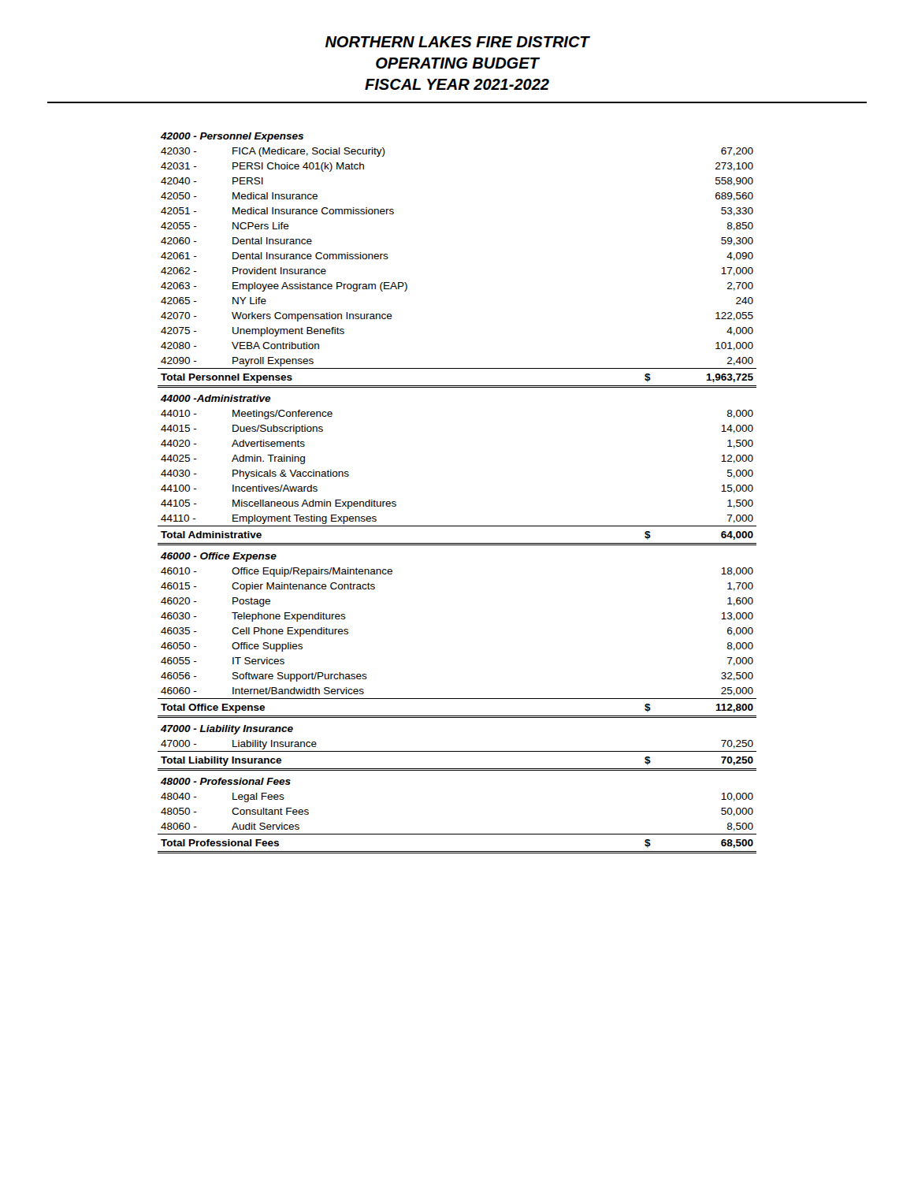NORTHERN LAKES FIRE DISTRICT
OPERATING BUDGET
FISCAL YEAR 2021-2022
| 42000 - Personnel Expenses |
| 42030 - | FICA (Medicare, Social Security) | | 67,200 |
| 42031 - | PERSI Choice 401(k) Match | | 273,100 |
| 42040 - | PERSI | | 558,900 |
| 42050 - | Medical Insurance | | 689,560 |
| 42051 - | Medical Insurance Commissioners | | 53,330 |
| 42055 - | NCPers Life | | 8,850 |
| 42060 - | Dental Insurance | | 59,300 |
| 42061 - | Dental Insurance Commissioners | | 4,090 |
| 42062 - | Provident Insurance | | 17,000 |
| 42063 - | Employee Assistance Program (EAP) | | 2,700 |
| 42065 - | NY Life | | 240 |
| 42070 - | Workers Compensation Insurance | | 122,055 |
| 42075 - | Unemployment Benefits | | 4,000 |
| 42080 - | VEBA Contribution | | 101,000 |
| 42090 - | Payroll Expenses | | 2,400 |
| Total Personnel Expenses | $ | 1,963,725 |
| 44000 -Administrative |
| 44010 - | Meetings/Conference | | 8,000 |
| 44015 - | Dues/Subscriptions | | 14,000 |
| 44020 - | Advertisements | | 1,500 |
| 44025 - | Admin. Training | | 12,000 |
| 44030 - | Physicals & Vaccinations | | 5,000 |
| 44100 - | Incentives/Awards | | 15,000 |
| 44105 - | Miscellaneous Admin Expenditures | | 1,500 |
| 44110 - | Employment Testing Expenses | | 7,000 |
| Total Administrative | $ | 64,000 |
| 46000 - Office Expense |
| 46010 - | Office Equip/Repairs/Maintenance | | 18,000 |
| 46015 - | Copier Maintenance Contracts | | 1,700 |
| 46020 - | Postage | | 1,600 |
| 46030 - | Telephone Expenditures | | 13,000 |
| 46035 - | Cell Phone Expenditures | | 6,000 |
| 46050 - | Office Supplies | | 8,000 |
| 46055 - | IT Services | | 7,000 |
| 46056 - | Software Support/Purchases | | 32,500 |
| 46060 - | Internet/Bandwidth Services | | 25,000 |
| Total Office Expense | $ | 112,800 |
| 47000 - Liability Insurance |
| 47000 - | Liability Insurance | | 70,250 |
| Total Liability Insurance | $ | 70,250 |
| 48000 - Professional Fees |
| 48040 - | Legal Fees | | 10,000 |
| 48050 - | Consultant Fees | | 50,000 |
| 48060 - | Audit Services | | 8,500 |
| Total Professional Fees | $ | 68,500 |